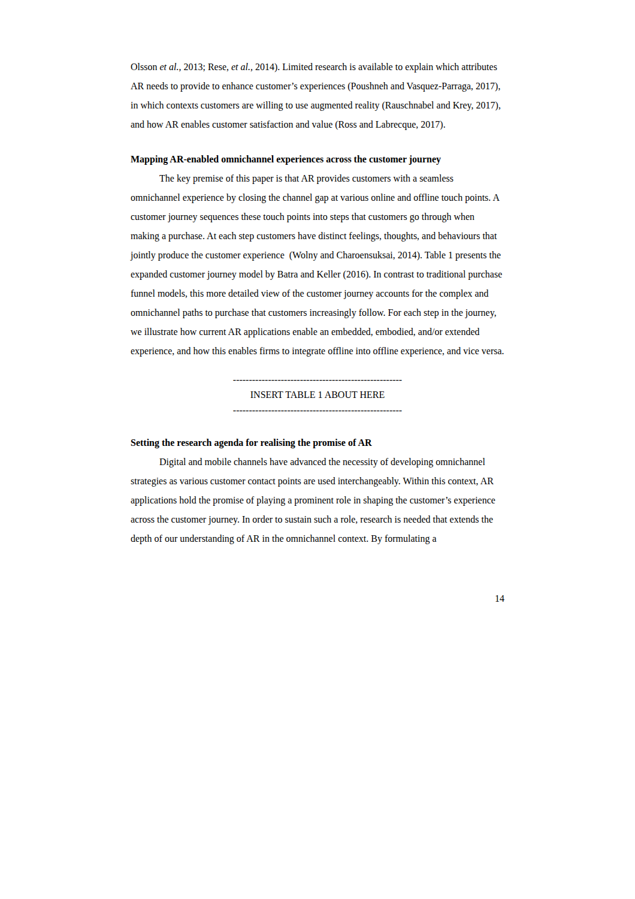Olsson et al., 2013; Rese, et al., 2014). Limited research is available to explain which attributes AR needs to provide to enhance customer’s experiences (Poushneh and Vasquez-Parraga, 2017), in which contexts customers are willing to use augmented reality (Rauschnabel and Krey, 2017), and how AR enables customer satisfaction and value (Ross and Labrecque, 2017).
Mapping AR-enabled omnichannel experiences across the customer journey
The key premise of this paper is that AR provides customers with a seamless omnichannel experience by closing the channel gap at various online and offline touch points. A customer journey sequences these touch points into steps that customers go through when making a purchase. At each step customers have distinct feelings, thoughts, and behaviours that jointly produce the customer experience (Wolny and Charoensuksai, 2014). Table 1 presents the expanded customer journey model by Batra and Keller (2016). In contrast to traditional purchase funnel models, this more detailed view of the customer journey accounts for the complex and omnichannel paths to purchase that customers increasingly follow. For each step in the journey, we illustrate how current AR applications enable an embedded, embodied, and/or extended experience, and how this enables firms to integrate offline into offline experience, and vice versa.
-----------------------------------------------------
INSERT TABLE 1 ABOUT HERE
-----------------------------------------------------
Setting the research agenda for realising the promise of AR
Digital and mobile channels have advanced the necessity of developing omnichannel strategies as various customer contact points are used interchangeably. Within this context, AR applications hold the promise of playing a prominent role in shaping the customer’s experience across the customer journey. In order to sustain such a role, research is needed that extends the depth of our understanding of AR in the omnichannel context. By formulating a
14